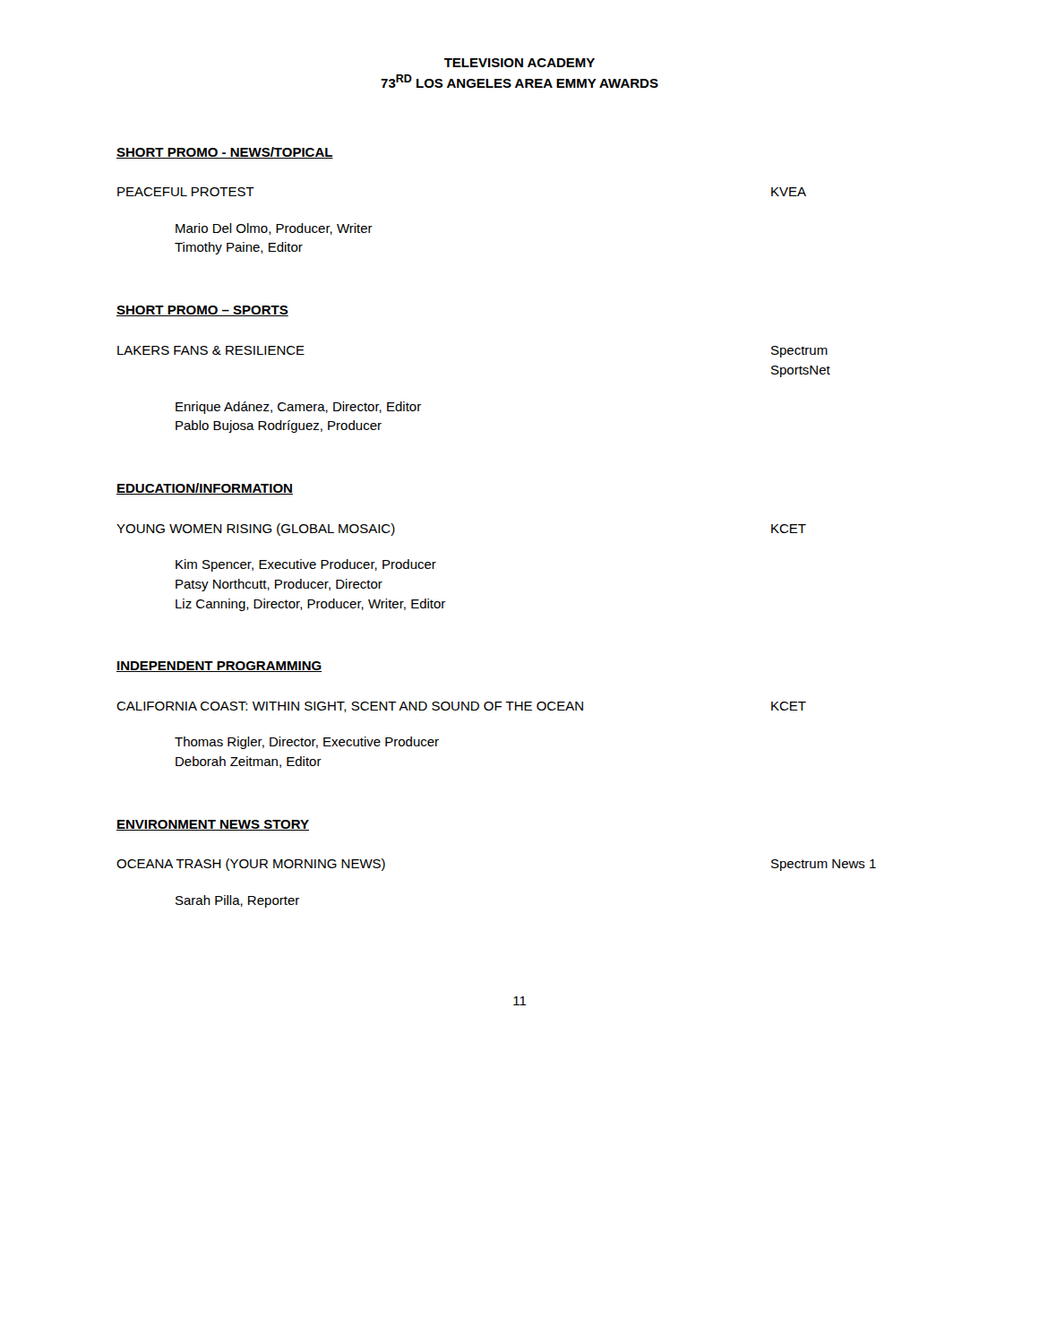TELEVISION ACADEMY
73RD LOS ANGELES AREA EMMY AWARDS
SHORT PROMO - NEWS/TOPICAL
PEACEFUL PROTEST
KVEA
Mario Del Olmo, Producer, Writer
Timothy Paine, Editor
SHORT PROMO – SPORTS
LAKERS FANS & RESILIENCE
Spectrum
SportsNet
Enrique Adánez, Camera, Director, Editor
Pablo Bujosa Rodríguez, Producer
EDUCATION/INFORMATION
YOUNG WOMEN RISING (GLOBAL MOSAIC)
KCET
Kim Spencer, Executive Producer, Producer
Patsy Northcutt, Producer, Director
Liz Canning, Director, Producer, Writer, Editor
INDEPENDENT PROGRAMMING
CALIFORNIA COAST: WITHIN SIGHT, SCENT AND SOUND OF THE OCEAN
KCET
Thomas Rigler, Director, Executive Producer
Deborah Zeitman, Editor
ENVIRONMENT NEWS STORY
OCEANA TRASH (YOUR MORNING NEWS)
Spectrum News 1
Sarah Pilla, Reporter
11